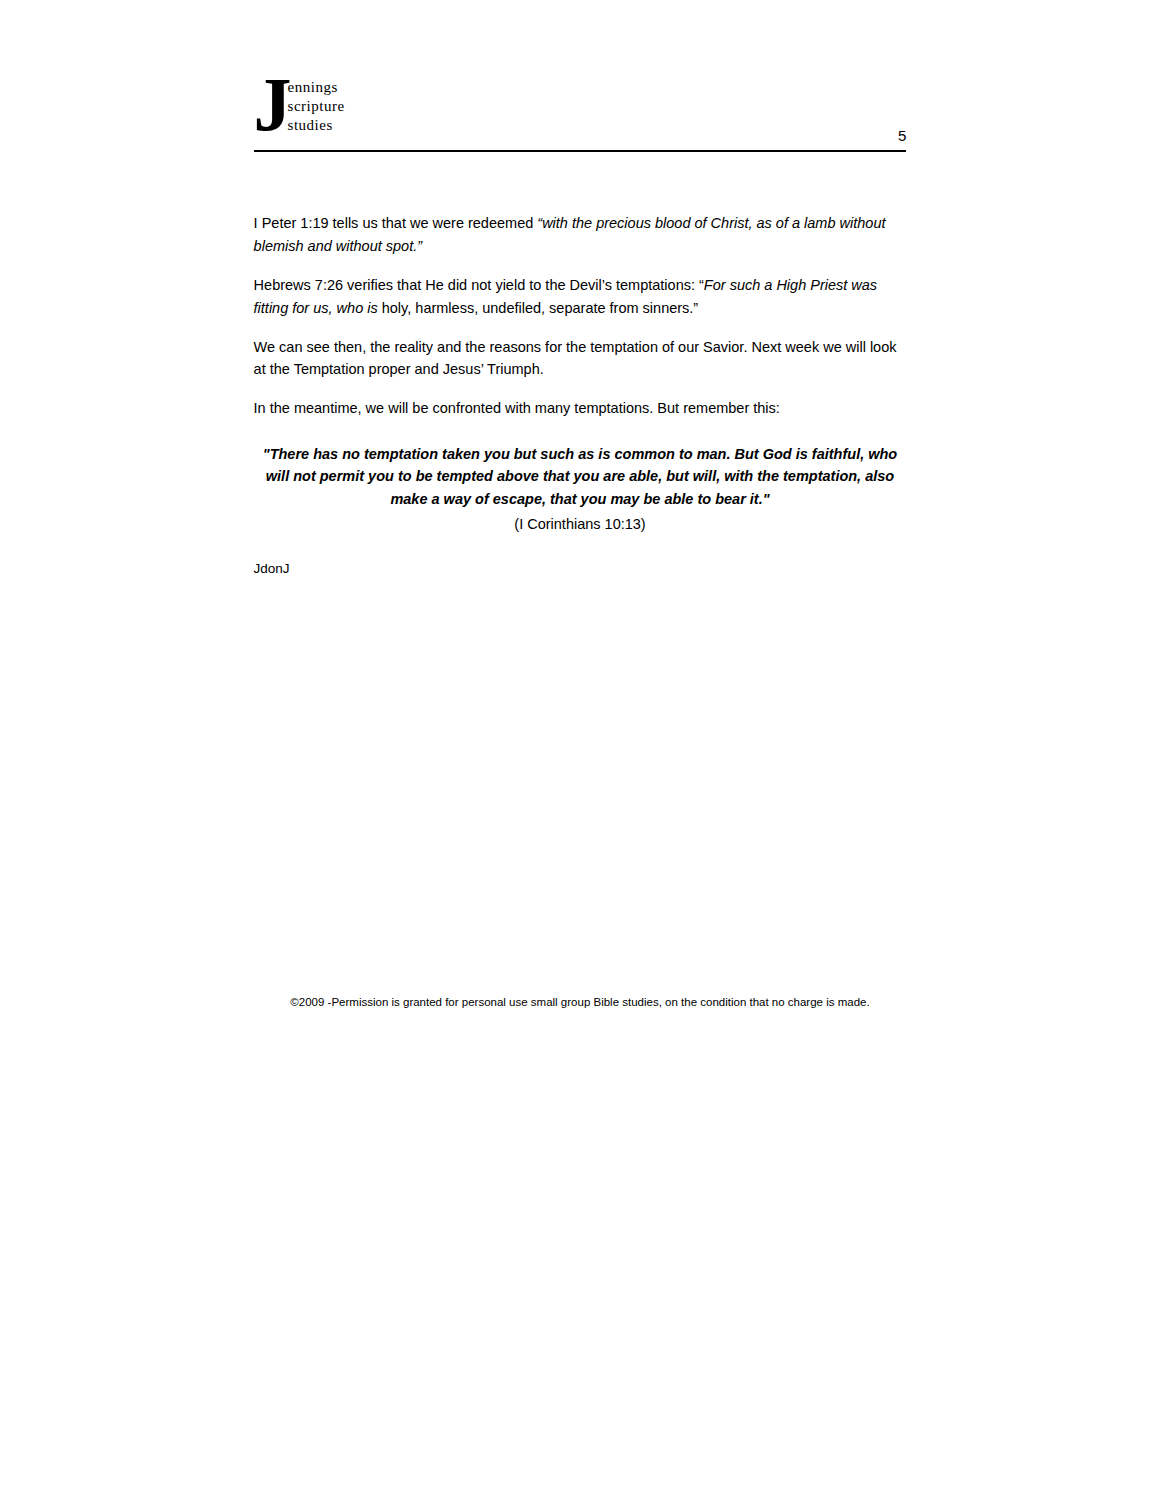J ennings scripture studies 5
I Peter 1:19 tells us that we were redeemed “with the precious blood of Christ, as of a lamb without blemish and without spot.”
Hebrews 7:26 verifies that He did not yield to the Devil’s temptations: “For such a High Priest was fitting for us, who is holy, harmless, undefiled, separate from sinners.”
We can see then, the reality and the reasons for the temptation of our Savior. Next week we will look at the Temptation proper and Jesus’ Triumph.
In the meantime, we will be confronted with many temptations. But remember this:
"There has no temptation taken you but such as is common to man. But God is faithful, who will not permit you to be tempted above that you are able, but will, with the temptation, also make a way of escape, that you may be able to bear it."
(I Corinthians 10:13)
JdonJ
©2009 -Permission is granted for personal use small group Bible studies, on the condition that no charge is made.